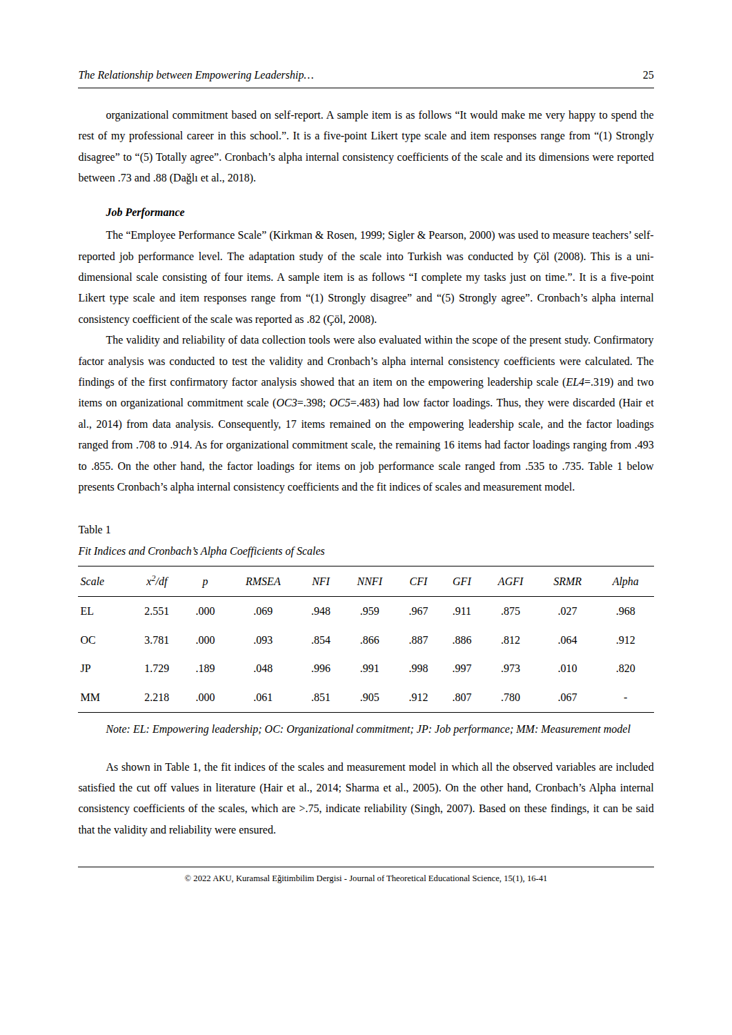The Relationship between Empowering Leadership… 25
organizational commitment based on self-report. A sample item is as follows “It would make me very happy to spend the rest of my professional career in this school.”. It is a five-point Likert type scale and item responses range from “(1) Strongly disagree” to “(5) Totally agree”. Cronbach’s alpha internal consistency coefficients of the scale and its dimensions were reported between .73 and .88 (Dağlı et al., 2018).
Job Performance
The “Employee Performance Scale” (Kirkman & Rosen, 1999; Sigler & Pearson, 2000) was used to measure teachers’ self-reported job performance level. The adaptation study of the scale into Turkish was conducted by Çöl (2008). This is a uni-dimensional scale consisting of four items. A sample item is as follows “I complete my tasks just on time.”. It is a five-point Likert type scale and item responses range from “(1) Strongly disagree” and “(5) Strongly agree”. Cronbach’s alpha internal consistency coefficient of the scale was reported as .82 (Çöl, 2008).
The validity and reliability of data collection tools were also evaluated within the scope of the present study. Confirmatory factor analysis was conducted to test the validity and Cronbach’s alpha internal consistency coefficients were calculated. The findings of the first confirmatory factor analysis showed that an item on the empowering leadership scale (EL4=.319) and two items on organizational commitment scale (OC3=.398; OC5=.483) had low factor loadings. Thus, they were discarded (Hair et al., 2014) from data analysis. Consequently, 17 items remained on the empowering leadership scale, and the factor loadings ranged from .708 to .914. As for organizational commitment scale, the remaining 16 items had factor loadings ranging from .493 to .855. On the other hand, the factor loadings for items on job performance scale ranged from .535 to .735. Table 1 below presents Cronbach’s alpha internal consistency coefficients and the fit indices of scales and measurement model.
Table 1
Fit Indices and Cronbach’s Alpha Coefficients of Scales
| Scale | x 2 /df | p | RMSEA | NFI | NNFI | CFI | GFI | AGFI | SRMR | Alpha |
| --- | --- | --- | --- | --- | --- | --- | --- | --- | --- | --- |
| EL | 2.551 | .000 | .069 | .948 | .959 | .967 | .911 | .875 | .027 | .968 |
| OC | 3.781 | .000 | .093 | .854 | .866 | .887 | .886 | .812 | .064 | .912 |
| JP | 1.729 | .189 | .048 | .996 | .991 | .998 | .997 | .973 | .010 | .820 |
| MM | 2.218 | .000 | .061 | .851 | .905 | .912 | .807 | .780 | .067 | - |
Note: EL: Empowering leadership; OC: Organizational commitment; JP: Job performance; MM: Measurement model
As shown in Table 1, the fit indices of the scales and measurement model in which all the observed variables are included satisfied the cut off values in literature (Hair et al., 2014; Sharma et al., 2005). On the other hand, Cronbach’s Alpha internal consistency coefficients of the scales, which are >.75, indicate reliability (Singh, 2007). Based on these findings, it can be said that the validity and reliability were ensured.
© 2022 AKU, Kuramsal Eğitimbilim Dergisi - Journal of Theoretical Educational Science, 15(1), 16-41